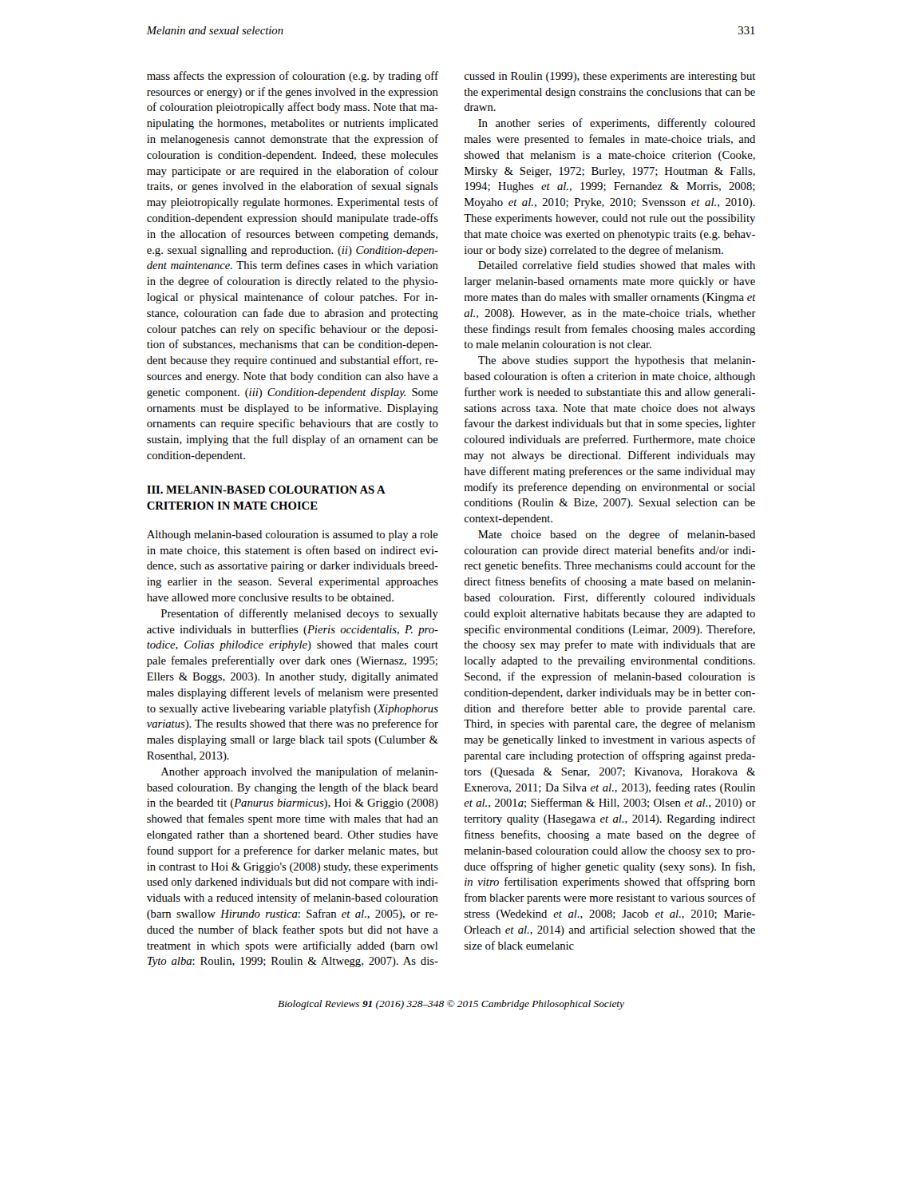Melanin and sexual selection 331
mass affects the expression of colouration (e.g. by trading off resources or energy) or if the genes involved in the expression of colouration pleiotropically affect body mass. Note that manipulating the hormones, metabolites or nutrients implicated in melanogenesis cannot demonstrate that the expression of colouration is condition-dependent. Indeed, these molecules may participate or are required in the elaboration of colour traits, or genes involved in the elaboration of sexual signals may pleiotropically regulate hormones. Experimental tests of condition-dependent expression should manipulate trade-offs in the allocation of resources between competing demands, e.g. sexual signalling and reproduction. (ii) Condition-dependent maintenance. This term defines cases in which variation in the degree of colouration is directly related to the physiological or physical maintenance of colour patches. For instance, colouration can fade due to abrasion and protecting colour patches can rely on specific behaviour or the deposition of substances, mechanisms that can be condition-dependent because they require continued and substantial effort, resources and energy. Note that body condition can also have a genetic component. (iii) Condition-dependent display. Some ornaments must be displayed to be informative. Displaying ornaments can require specific behaviours that are costly to sustain, implying that the full display of an ornament can be condition-dependent.
III. Melanin-based colouration as a criterion in mate choice
Although melanin-based colouration is assumed to play a role in mate choice, this statement is often based on indirect evidence, such as assortative pairing or darker individuals breeding earlier in the season. Several experimental approaches have allowed more conclusive results to be obtained.
Presentation of differently melanised decoys to sexually active individuals in butterflies (Pieris occidentalis, P. protodice, Colias philodice eriphyle) showed that males court pale females preferentially over dark ones (Wiernasz, 1995; Ellers & Boggs, 2003). In another study, digitally animated males displaying different levels of melanism were presented to sexually active livebearing variable platyfish (Xiphophorus variatus). The results showed that there was no preference for males displaying small or large black tail spots (Culumber & Rosenthal, 2013).
Another approach involved the manipulation of melanin-based colouration. By changing the length of the black beard in the bearded tit (Panurus biarmicus), Hoi & Griggio (2008) showed that females spent more time with males that had an elongated rather than a shortened beard. Other studies have found support for a preference for darker melanic mates, but in contrast to Hoi & Griggio's (2008) study, these experiments used only darkened individuals but did not compare with individuals with a reduced intensity of melanin-based colouration (barn swallow Hirundo rustica: Safran et al., 2005), or reduced the number of black feather spots but did not have a treatment in which spots were artificially added (barn owl Tyto alba: Roulin, 1999; Roulin & Altwegg, 2007). As discussed in Roulin (1999), these experiments are interesting but the experimental design constrains the conclusions that can be drawn.
In another series of experiments, differently coloured males were presented to females in mate-choice trials, and showed that melanism is a mate-choice criterion (Cooke, Mirsky & Seiger, 1972; Burley, 1977; Houtman & Falls, 1994; Hughes et al., 1999; Fernandez & Morris, 2008; Moyaho et al., 2010; Pryke, 2010; Svensson et al., 2010). These experiments however, could not rule out the possibility that mate choice was exerted on phenotypic traits (e.g. behaviour or body size) correlated to the degree of melanism.
Detailed correlative field studies showed that males with larger melanin-based ornaments mate more quickly or have more mates than do males with smaller ornaments (Kingma et al., 2008). However, as in the mate-choice trials, whether these findings result from females choosing males according to male melanin colouration is not clear.
The above studies support the hypothesis that melanin-based colouration is often a criterion in mate choice, although further work is needed to substantiate this and allow generalisations across taxa. Note that mate choice does not always favour the darkest individuals but that in some species, lighter coloured individuals are preferred. Furthermore, mate choice may not always be directional. Different individuals may have different mating preferences or the same individual may modify its preference depending on environmental or social conditions (Roulin & Bize, 2007). Sexual selection can be context-dependent.
Mate choice based on the degree of melanin-based colouration can provide direct material benefits and/or indirect genetic benefits. Three mechanisms could account for the direct fitness benefits of choosing a mate based on melanin-based colouration. First, differently coloured individuals could exploit alternative habitats because they are adapted to specific environmental conditions (Leimar, 2009). Therefore, the choosy sex may prefer to mate with individuals that are locally adapted to the prevailing environmental conditions. Second, if the expression of melanin-based colouration is condition-dependent, darker individuals may be in better condition and therefore better able to provide parental care. Third, in species with parental care, the degree of melanism may be genetically linked to investment in various aspects of parental care including protection of offspring against predators (Quesada & Senar, 2007; Kivanova, Horakova & Exnerova, 2011; Da Silva et al., 2013), feeding rates (Roulin et al., 2001a; Siefferman & Hill, 2003; Olsen et al., 2010) or territory quality (Hasegawa et al., 2014). Regarding indirect fitness benefits, choosing a mate based on the degree of melanin-based colouration could allow the choosy sex to produce offspring of higher genetic quality (sexy sons). In fish, in vitro fertilisation experiments showed that offspring born from blacker parents were more resistant to various sources of stress (Wedekind et al., 2008; Jacob et al., 2010; Marie-Orleach et al., 2014) and artificial selection showed that the size of black eumelanic
Biological Reviews 91 (2016) 328–348 © 2015 Cambridge Philosophical Society